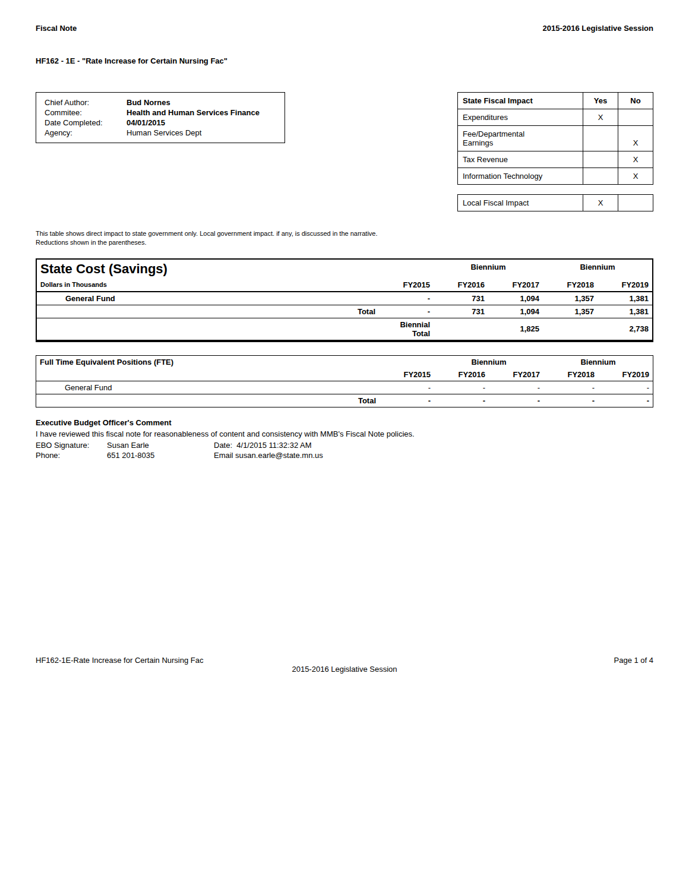Fiscal Note
2015-2016 Legislative Session
HF162 - 1E - "Rate Increase for Certain Nursing Fac"
| Chief Author: | Bud Nornes |
| Commitee: | Health and Human Services Finance |
| Date Completed: | 04/01/2015 |
| Agency: | Human Services Dept |
| State Fiscal Impact | Yes | No |
| --- | --- | --- |
| Expenditures | X | |
| Fee/Departmental Earnings | | X |
| Tax Revenue | | X |
| Information Technology | | X |
| Local Fiscal Impact | X | |
This table shows direct impact to state government only. Local government impact. if any, is discussed in the narrative.
Reductions shown in the parentheses.
| State Cost (Savings) | | Biennium | Biennium |
| Dollars in Thousands | FY2015 | FY2016 | FY2017 | FY2018 | FY2019 |
| | General Fund | - | 731 | 1,094 | 1,357 | 1,381 |
| | Total | - | 731 | 1,094 | 1,357 | 1,381 |
| | | Biennial Total | | 1,825 | | 2,738 |
| Full Time Equivalent Positions (FTE) | | Biennium | Biennium |
| | FY2015 | FY2016 | FY2017 | FY2018 | FY2019 |
| | General Fund | - | - | - | - | - |
| | Total | - | - | - | - | - |
Executive Budget Officer's Comment
I have reviewed this fiscal note for reasonableness of content and consistency with MMB's Fiscal Note policies.
EBO Signature:
Susan Earle
Date: 4/1/2015 11:32:32 AM
Phone:
651 201-8035
Email susan.earle@state.mn.us
HF162-1E-Rate Increase for Certain Nursing Fac
Page 1 of 4
2015-2016 Legislative Session